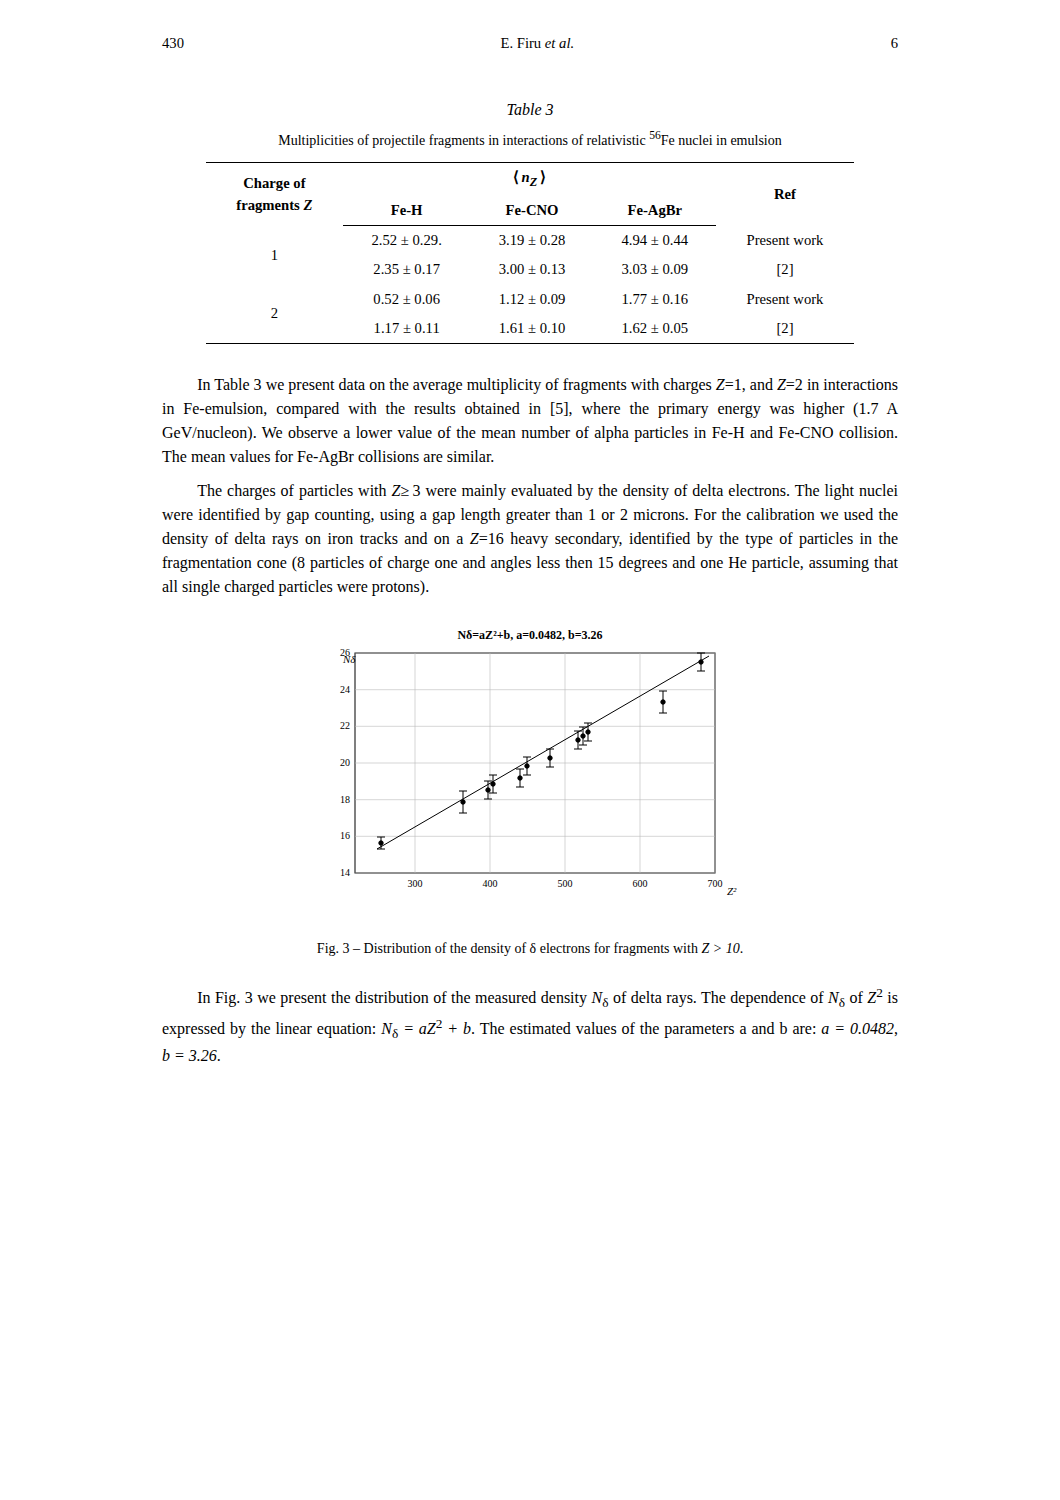430 E. Firu et al. 6
Table 3
Multiplicities of projectile fragments in interactions of relativistic 56Fe nuclei in emulsion
| Charge of fragments Z | ⟨ n Z ⟩ | Ref |
| --- | --- | --- |
| Fe-H | Fe-CNO | Fe-AgBr |
| 1 | 2.52 ± 0.29. | 3.19 ± 0.28 | 4.94 ± 0.44 | Present work |
| 2.35 ± 0.17 | 3.00 ± 0.13 | 3.03 ± 0.09 | [2] |
| 2 | 0.52 ± 0.06 | 1.12 ± 0.09 | 1.77 ± 0.16 | Present work |
| 1.17 ± 0.11 | 1.61 ± 0.10 | 1.62 ± 0.05 | [2] |
In Table 3 we present data on the average multiplicity of fragments with charges Z=1, and Z=2 in interactions in Fe-emulsion, compared with the results obtained in [5], where the primary energy was higher (1.7 A GeV/nucleon). We observe a lower value of the mean number of alpha particles in Fe-H and Fe-CNO collision. The mean values for Fe-AgBr collisions are similar.
The charges of particles with Z≥ 3 were mainly evaluated by the density of delta electrons. The light nuclei were identified by gap counting, using a gap length greater than 1 or 2 microns. For the calibration we used the density of delta rays on iron tracks and on a Z=16 heavy secondary, identified by the type of particles in the fragmentation cone (8 particles of charge one and angles less then 15 degrees and one He particle, assuming that all single charged particles were protons).
Nδ=aZ²+b, a=0.0482, b=3.26 Nδ Z² 14 16 18 20 22 24 26 300 400 500 600 700
Fig. 3 – Distribution of the density of δ electrons for fragments with Z > 10.
In Fig. 3 we present the distribution of the measured density Nδ of delta rays. The dependence of Nδ of Z2 is expressed by the linear equation: Nδ = aZ2 + b. The estimated values of the parameters a and b are: a = 0.0482, b = 3.26.